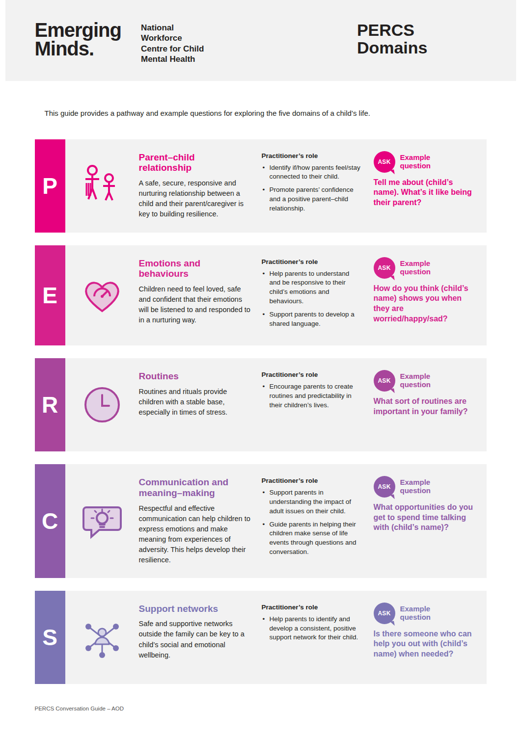Emerging
Minds.
National
Workforce
Centre for Child
Mental Health
PERCS
Domains
This guide provides a pathway and example questions for exploring the five domains of a child’s life.
P
Parent–child
relationship
A safe, secure, responsive and nurturing relationship between a child and their parent/caregiver is key to building resilience.
Practitioner’s role
Identify if/how parents feel/stay connected to their child.
Promote parents’ confidence and a positive parent–child relationship.
ASK
Example
question
Tell me about (child’s name). What’s it like being their parent?
E
Emotions and
behaviours
Children need to feel loved, safe and confident that their emotions will be listened to and responded to in a nurturing way.
Practitioner’s role
Help parents to understand and be responsive to their child’s emotions and behaviours.
Support parents to develop a shared language.
ASK
Example
question
How do you think (child’s name) shows you when they are worried/happy/sad?
R
Routines
Routines and rituals provide children with a stable base, especially in times of stress.
Practitioner’s role
Encourage parents to create routines and predictability in their children’s lives.
ASK
Example
question
What sort of routines are important in your family?
C
Communication and
meaning–making
Respectful and effective communication can help children to express emotions and make meaning from experiences of adversity. This helps develop their resilience.
Practitioner’s role
Support parents in understanding the impact of adult issues on their child.
Guide parents in helping their children make sense of life events through questions and conversation.
ASK
Example
question
What opportunities do you get to spend time talking with (child’s name)?
S
Support networks
Safe and supportive networks outside the family can be key to a child’s social and emotional wellbeing.
Practitioner’s role
Help parents to identify and develop a consistent, positive support network for their child.
ASK
Example
question
Is there someone who can help you out with (child’s name) when needed?
PERCS Conversation Guide – AOD